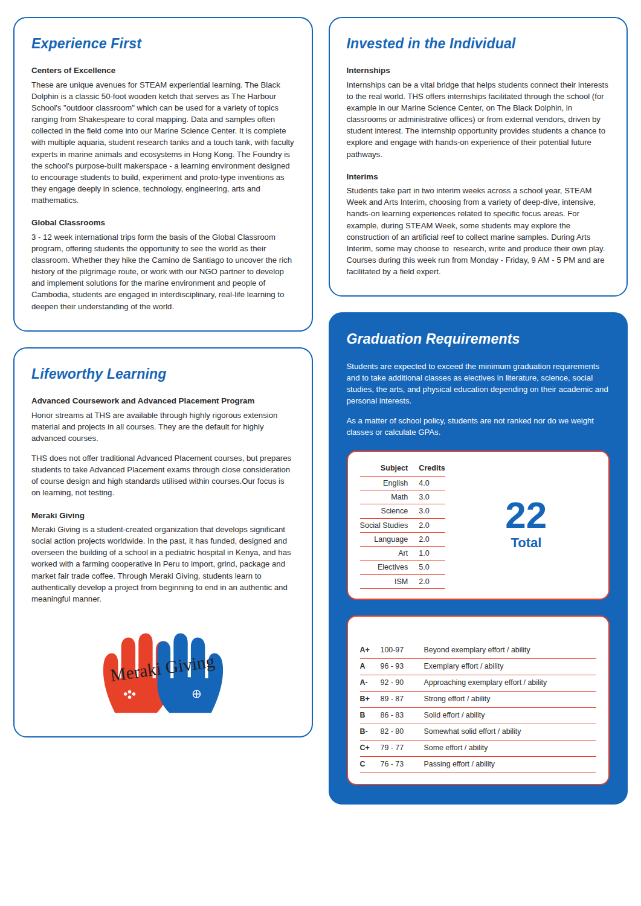Experience First
Centers of Excellence
These are unique avenues for STEAM experiential learning. The Black Dolphin is a classic 50-foot wooden ketch that serves as The Harbour School's "outdoor classroom" which can be used for a variety of topics ranging from Shakespeare to coral mapping. Data and samples often collected in the field come into our Marine Science Center. It is complete with multiple aquaria, student research tanks and a touch tank, with faculty experts in marine animals and ecosystems in Hong Kong. The Foundry is the school's purpose-built makerspace - a learning environment designed to encourage students to build, experiment and proto-type inventions as they engage deeply in science, technology, engineering, arts and mathematics.
Global Classrooms
3 - 12 week international trips form the basis of the Global Classroom program, offering students the opportunity to see the world as their classroom. Whether they hike the Camino de Santiago to uncover the rich history of the pilgrimage route, or work with our NGO partner to develop and implement solutions for the marine environment and people of Cambodia, students are engaged in interdisciplinary, real-life learning to deepen their understanding of the world.
Lifeworthy Learning
Advanced Coursework and Advanced Placement Program
Honor streams at THS are available through highly rigorous extension material and projects in all courses. They are the default for highly advanced courses.
THS does not offer traditional Advanced Placement courses, but prepares students to take Advanced Placement exams through close consideration of course design and high standards utilised within courses.Our focus is on learning, not testing.
Meraki Giving
Meraki Giving is a student-created organization that develops significant social action projects worldwide. In the past, it has funded, designed and overseen the building of a school in a pediatric hospital in Kenya, and has worked with a farming cooperative in Peru to import, grind, package and market fair trade coffee. Through Meraki Giving, students learn to authentically develop a project from beginning to end in an authentic and meaningful manner.
Meraki Giving Meraki Giving
Invested in the Individual
Internships
Internships can be a vital bridge that helps students connect their interests to the real world. THS offers internships facilitated through the school (for example in our Marine Science Center, on The Black Dolphin, in classrooms or administrative offices) or from external vendors, driven by student interest. The internship opportunity provides students a chance to explore and engage with hands-on experience of their potential future pathways.
Interims
Students take part in two interim weeks across a school year, STEAM Week and Arts Interim, choosing from a variety of deep-dive, intensive, hands-on learning experiences related to specific focus areas. For example, during STEAM Week, some students may explore the construction of an artificial reef to collect marine samples. During Arts Interim, some may choose to research, write and produce their own play. Courses during this week run from Monday - Friday, 9 AM - 5 PM and are facilitated by a field expert.
Graduation Requirements
Students are expected to exceed the minimum graduation requirements and to take additional classes as electives in literature, science, social studies, the arts, and physical education depending on their academic and personal interests.
As a matter of school policy, students are not ranked nor do we weight classes or calculate GPAs.
| Subject | Credits |
| --- | --- |
| English | 4.0 |
| Math | 3.0 |
| Science | 3.0 |
| Social Studies | 2.0 |
| Language | 2.0 |
| Art | 1.0 |
| Electives | 5.0 |
| ISM | 2.0 |
22
Total
Grading Scale
| A+ | 100-97 | Beyond exemplary effort / ability |
| A | 96 - 93 | Exemplary effort / ability |
| A- | 92 - 90 | Approaching exemplary effort / ability |
| B+ | 89 - 87 | Strong effort / ability |
| B | 86 - 83 | Solid effort / ability |
| B- | 82 - 80 | Somewhat solid effort / ability |
| C+ | 79 - 77 | Some effort / ability |
| C | 76 - 73 | Passing effort / ability |